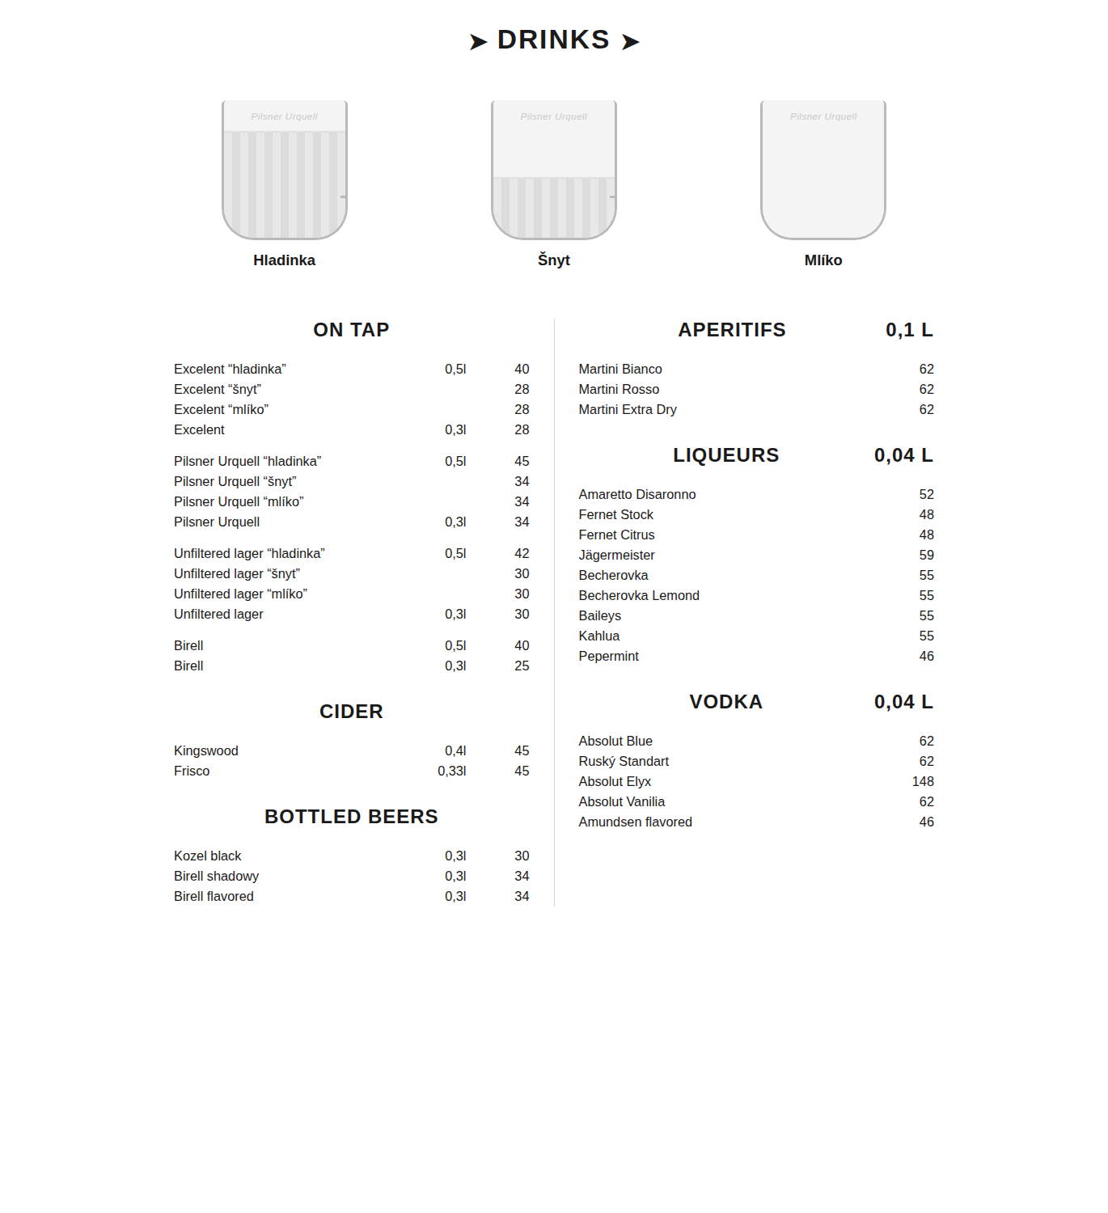➤ DRINKS ➤
Pilsner Urquell
Hladinka
Pilsner Urquell
Šnyt
Pilsner Urquell
Mlíko
ON TAP
| Excelent “hladinka” | 0,5l | 40 |
| Excelent “šnyt” | | 28 |
| Excelent “mlíko” | | 28 |
| Excelent | 0,3l | 28 |
| Pilsner Urquell “hladinka” | 0,5l | 45 |
| Pilsner Urquell “šnyt” | | 34 |
| Pilsner Urquell “mlíko” | | 34 |
| Pilsner Urquell | 0,3l | 34 |
| Unfiltered lager “hladinka” | 0,5l | 42 |
| Unfiltered lager “šnyt” | | 30 |
| Unfiltered lager “mlíko” | | 30 |
| Unfiltered lager | 0,3l | 30 |
| Birell | 0,5l | 40 |
| Birell | 0,3l | 25 |
CIDER
| Kingswood | 0,4l | 45 |
| Frisco | 0,33l | 45 |
BOTTLED BEERS
| Kozel black | 0,3l | 30 |
| Birell shadowy | 0,3l | 34 |
| Birell flavored | 0,3l | 34 |
APERITIFS 0,1 L
| Martini Bianco | 62 |
| Martini Rosso | 62 |
| Martini Extra Dry | 62 |
LIQUEURS 0,04 L
| Amaretto Disaronno | 52 |
| Fernet Stock | 48 |
| Fernet Citrus | 48 |
| Jägermeister | 59 |
| Becherovka | 55 |
| Becherovka Lemond | 55 |
| Baileys | 55 |
| Kahlua | 55 |
| Pepermint | 46 |
VODKA 0,04 L
| Absolut Blue | 62 |
| Ruský Standart | 62 |
| Absolut Elyx | 148 |
| Absolut Vanilia | 62 |
| Amundsen flavored | 46 |